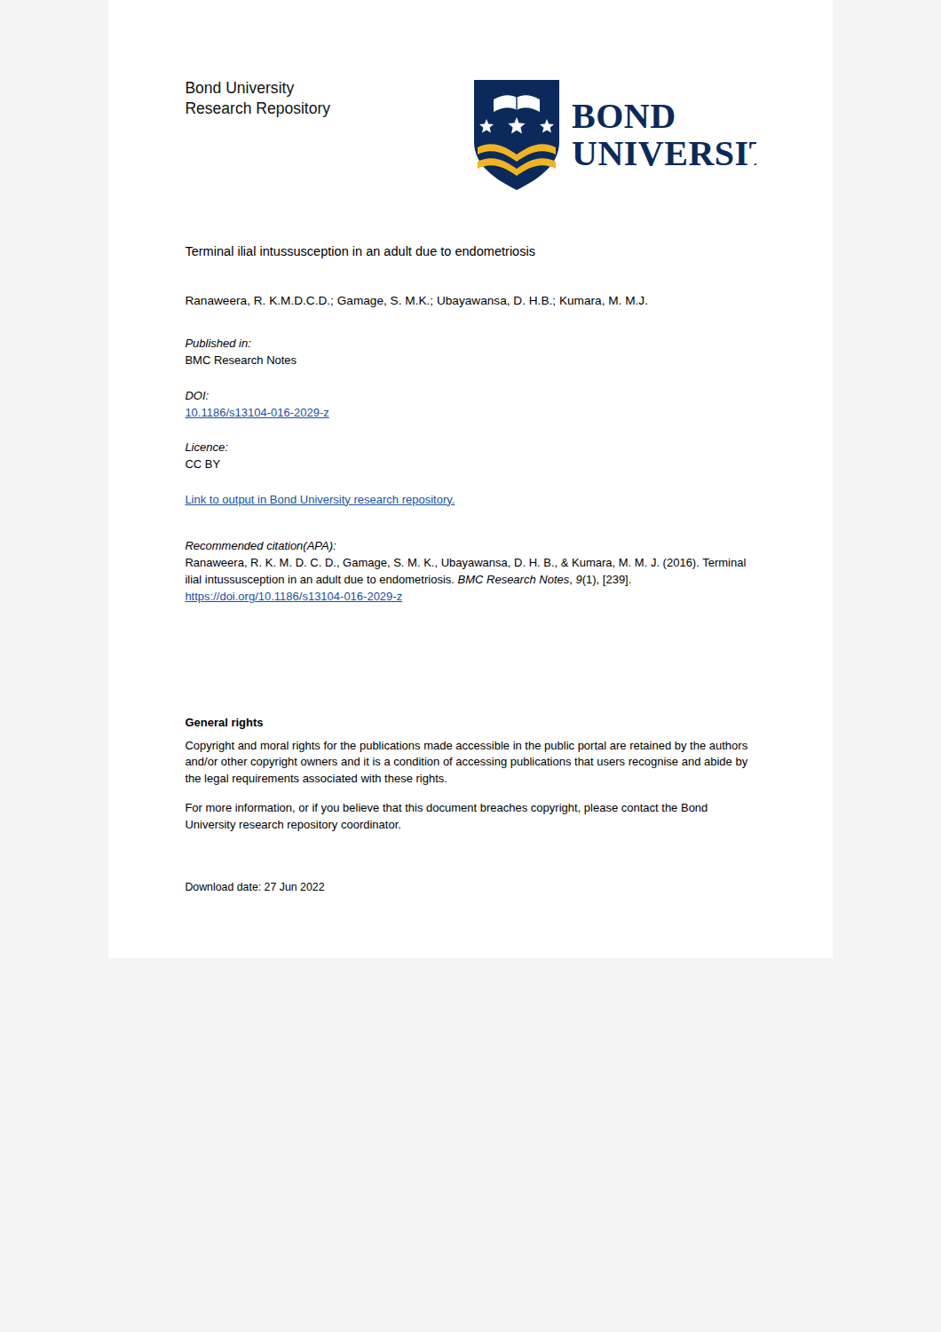Bond University Research Repository
Bond University crest and wordmark BOND UNIVERSITY
Terminal ilial intussusception in an adult due to endometriosis
Ranaweera, R. K.M.D.C.D.; Gamage, S. M.K.; Ubayawansa, D. H.B.; Kumara, M. M.J.
Published in:
BMC Research Notes
DOI:
10.1186/s13104-016-2029-z
Licence:
CC BY
Link to output in Bond University research repository.
Recommended citation(APA):
Ranaweera, R. K. M. D. C. D., Gamage, S. M. K., Ubayawansa, D. H. B., & Kumara, M. M. J. (2016). Terminal ilial intussusception in an adult due to endometriosis. BMC Research Notes, 9(1), [239]. https://doi.org/10.1186/s13104-016-2029-z
General rights
Copyright and moral rights for the publications made accessible in the public portal are retained by the authors and/or other copyright owners and it is a condition of accessing publications that users recognise and abide by the legal requirements associated with these rights.
For more information, or if you believe that this document breaches copyright, please contact the Bond University research repository coordinator.
Download date: 27 Jun 2022